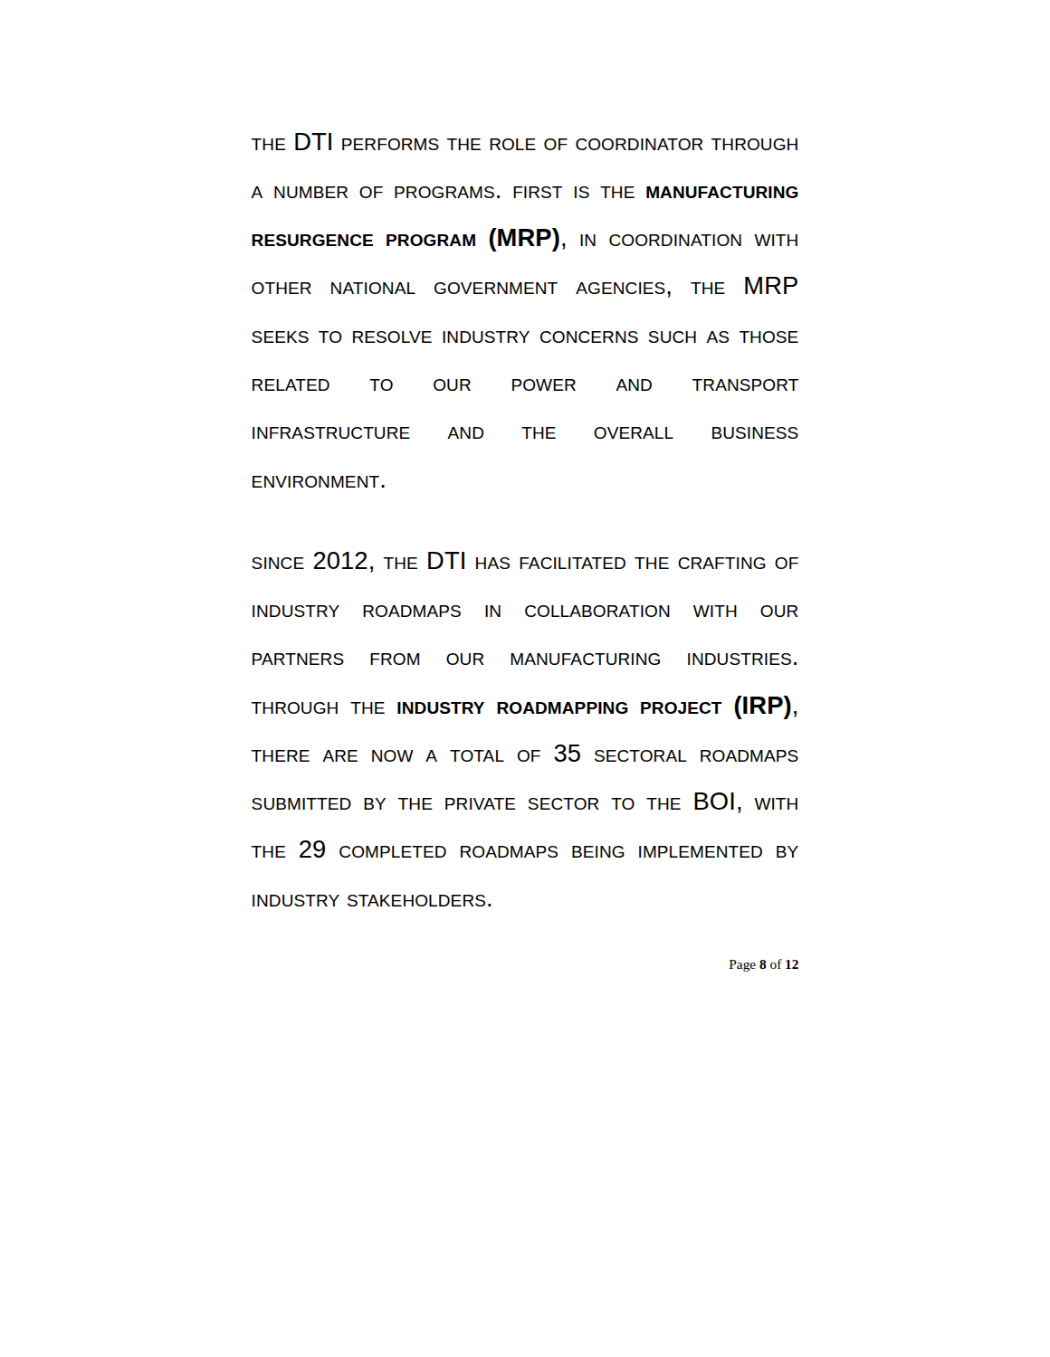The DTI performs the role of coordinator through a number of programs. First is the Manufacturing Resurgence Program (MRP), in coordination with other national government agencies, the MRP seeks to resolve industry concerns such as those related to our power and transport infrastructure and the overall business environment.
Since 2012, the DTI has facilitated the crafting of industry roadmaps in collaboration with our partners from our manufacturing industries. Through the Industry Roadmapping Project (IRP), there are now a total of 35 sectoral roadmaps submitted by the private sector to the BOI, with the 29 completed roadmaps being implemented by industry stakeholders.
Page 8 of 12